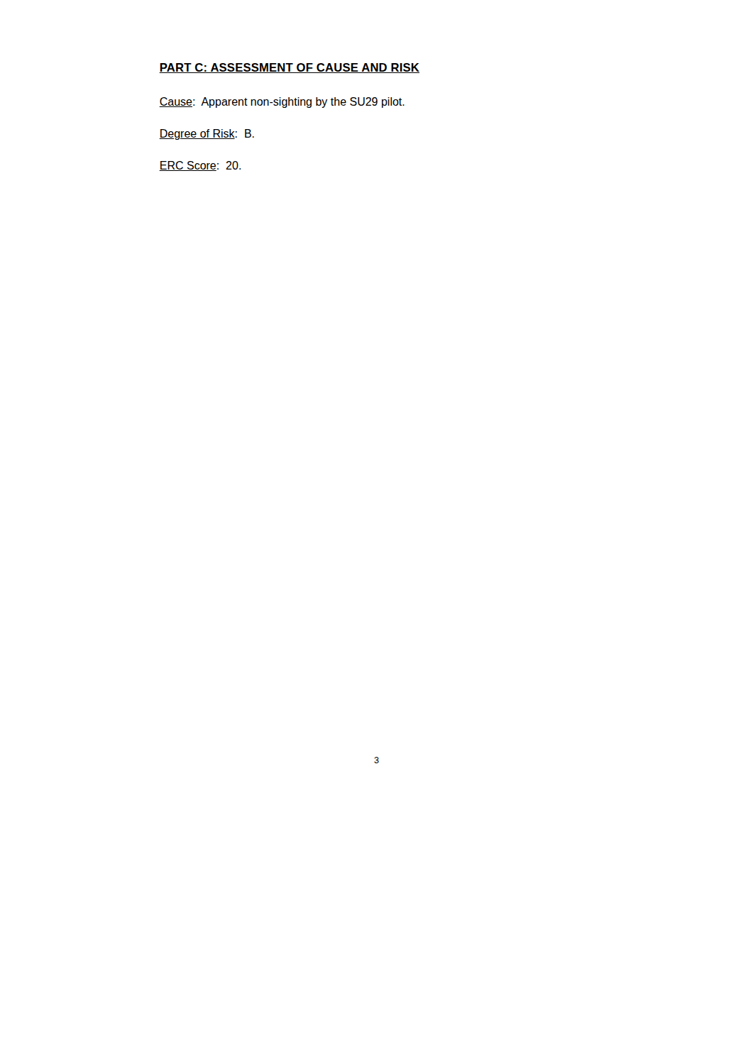PART C: ASSESSMENT OF CAUSE AND RISK
Cause: Apparent non-sighting by the SU29 pilot.
Degree of Risk: B.
ERC Score: 20.
3